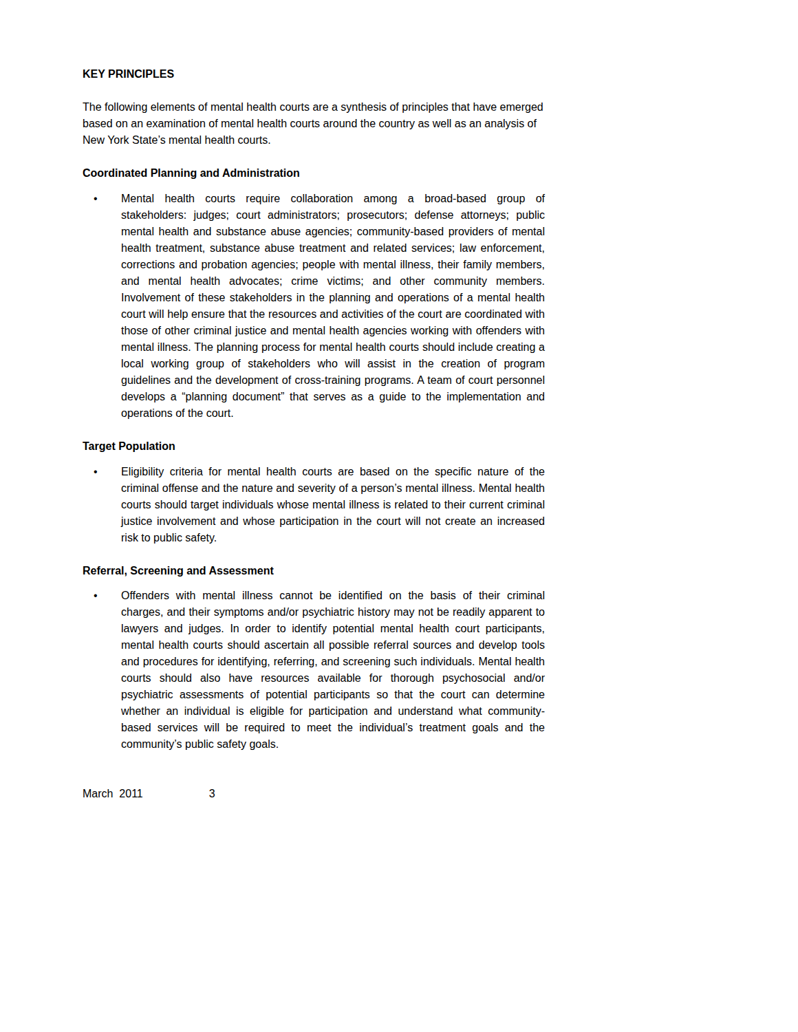KEY PRINCIPLES
The following elements of mental health courts are a synthesis of principles that have emerged based on an examination of mental health courts around the country as well as an analysis of New York State’s mental health courts.
Coordinated Planning and Administration
Mental health courts require collaboration among a broad-based group of stakeholders: judges; court administrators; prosecutors; defense attorneys; public mental health and substance abuse agencies; community-based providers of mental health treatment, substance abuse treatment and related services; law enforcement, corrections and probation agencies; people with mental illness, their family members, and mental health advocates; crime victims; and other community members. Involvement of these stakeholders in the planning and operations of a mental health court will help ensure that the resources and activities of the court are coordinated with those of other criminal justice and mental health agencies working with offenders with mental illness. The planning process for mental health courts should include creating a local working group of stakeholders who will assist in the creation of program guidelines and the development of cross-training programs. A team of court personnel develops a “planning document” that serves as a guide to the implementation and operations of the court.
Target Population
Eligibility criteria for mental health courts are based on the specific nature of the criminal offense and the nature and severity of a person’s mental illness. Mental health courts should target individuals whose mental illness is related to their current criminal justice involvement and whose participation in the court will not create an increased risk to public safety.
Referral, Screening and Assessment
Offenders with mental illness cannot be identified on the basis of their criminal charges, and their symptoms and/or psychiatric history may not be readily apparent to lawyers and judges. In order to identify potential mental health court participants, mental health courts should ascertain all possible referral sources and develop tools and procedures for identifying, referring, and screening such individuals. Mental health courts should also have resources available for thorough psychosocial and/or psychiatric assessments of potential participants so that the court can determine whether an individual is eligible for participation and understand what community-based services will be required to meet the individual’s treatment goals and the community’s public safety goals.
March 2011 3